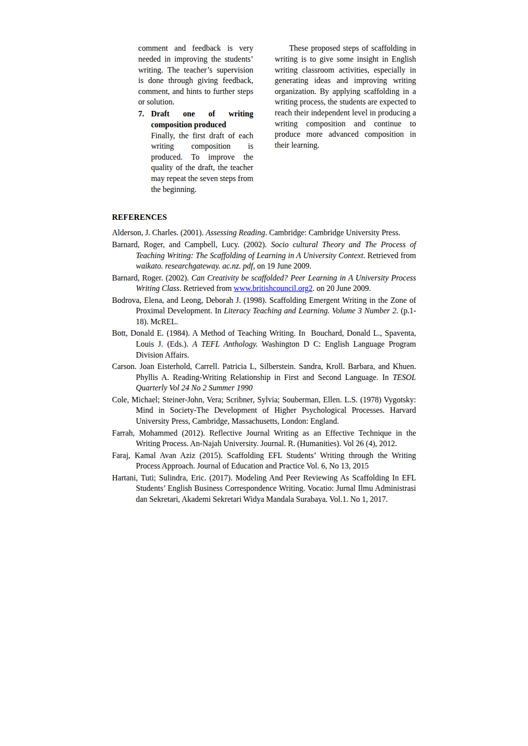comment and feedback is very needed in improving the students’ writing. The teacher’s supervision is done through giving feedback, comment, and hints to further steps or solution.
7. Draft one of writing composition produced
Finally, the first draft of each writing composition is produced. To improve the quality of the draft, the teacher may repeat the seven steps from the beginning.
These proposed steps of scaffolding in writing is to give some insight in English writing classroom activities, especially in generating ideas and improving writing organization. By applying scaffolding in a writing process, the students are expected to reach their independent level in producing a writing composition and continue to produce more advanced composition in their learning.
REFERENCES
Alderson, J. Charles. (2001). Assessing Reading. Cambridge: Cambridge University Press.
Barnard, Roger, and Campbell, Lucy. (2002). Socio cultural Theory and The Process of Teaching Writing: The Scaffolding of Learning in A University Context. Retrieved from waikato. researchgateway. ac.nz. pdf, on 19 June 2009.
Barnard, Roger. (2002). Can Creativity be scaffolded? Peer Learning in A University Process Writing Class. Retrieved from www.britishcouncil.org2. on 20 June 2009.
Bodrova, Elena, and Leong, Deborah J. (1998). Scaffolding Emergent Writing in the Zone of Proximal Development. In Literacy Teaching and Learning. Volume 3 Number 2. (p.1-18). McREL.
Bott, Donald E. (1984). A Method of Teaching Writing. In Bouchard, Donald L., Spaventa, Louis J. (Eds.). A TEFL Anthology. Washington D C: English Language Program Division Affairs.
Carson. Joan Eisterhold, Carrell. Patricia L, Silberstein. Sandra, Kroll. Barbara, and Khuen. Phyllis A. Reading-Writing Relationship in First and Second Language. In TESOL Quarterly Vol 24 No 2 Summer 1990
Cole, Michael; Steiner-John, Vera; Scribner, Sylvia; Souberman, Ellen. L.S. (1978) Vygotsky: Mind in Society-The Development of Higher Psychological Processes. Harvard University Press, Cambridge, Massachusetts, London: England.
Farrah, Mohammed (2012). Reflective Journal Writing as an Effective Technique in the Writing Process. An-Najah University. Journal. R. (Humanities). Vol 26 (4), 2012.
Faraj, Kamal Avan Aziz (2015). Scaffolding EFL Students’ Writing through the Writing Process Approach. Journal of Education and Practice Vol. 6, No 13, 2015
Hartani, Tuti; Sulindra, Eric. (2017). Modeling And Peer Reviewing As Scaffolding In EFL Students’ English Business Correspondence Writing. Vocatio: Jurnal Ilmu Administrasi dan Sekretari, Akademi Sekretari Widya Mandala Surabaya. Vol.1. No 1, 2017.